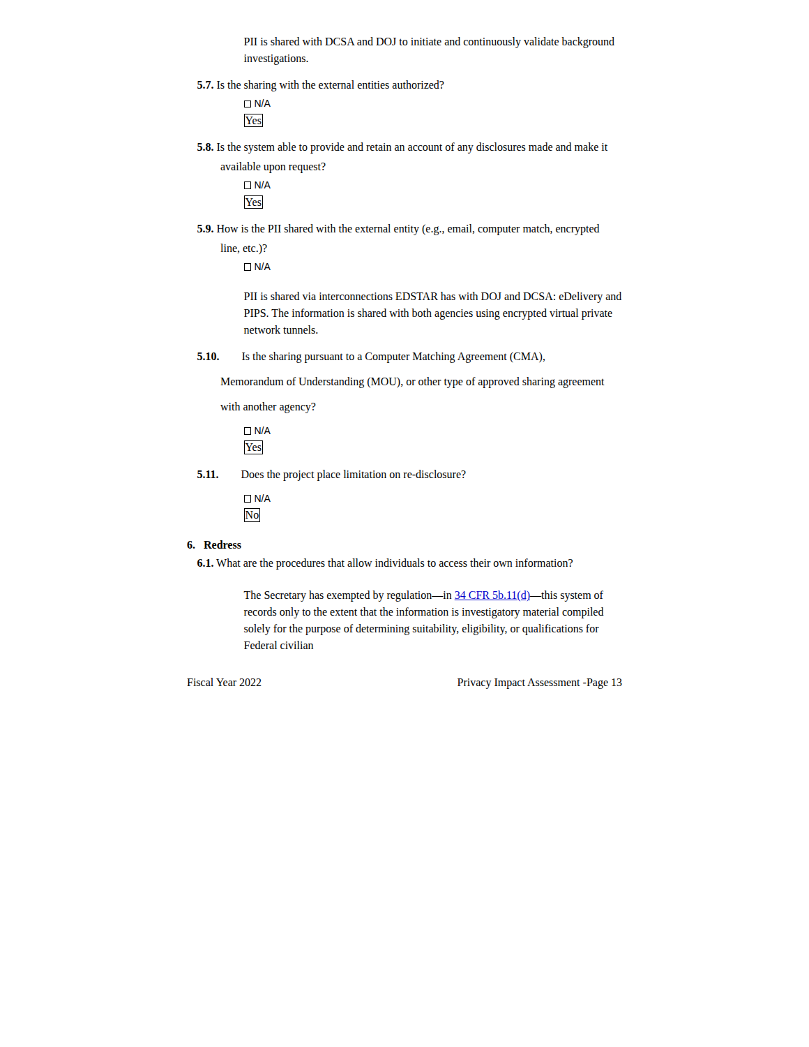PII is shared with DCSA and DOJ to initiate and continuously validate background investigations.
5.7. Is the sharing with the external entities authorized?
N/A
Yes
5.8. Is the system able to provide and retain an account of any disclosures made and make it
available upon request?
N/A
Yes
5.9. How is the PII shared with the external entity (e.g., email, computer match, encrypted
line, etc.)?
N/A
PII is shared via interconnections EDSTAR has with DOJ and DCSA: eDelivery and PIPS. The information is shared with both agencies using encrypted virtual private network tunnels.
5.10. Is the sharing pursuant to a Computer Matching Agreement (CMA),
Memorandum of Understanding (MOU), or other type of approved sharing agreement
with another agency?
N/A
Yes
5.11. Does the project place limitation on re-disclosure?
N/A
No
6. Redress
6.1. What are the procedures that allow individuals to access their own information?
The Secretary has exempted by regulation—in 34 CFR 5b.11(d)—this system of records only to the extent that the information is investigatory material compiled solely for the purpose of determining suitability, eligibility, or qualifications for Federal civilian
Fiscal Year 2022 Privacy Impact Assessment -Page 13